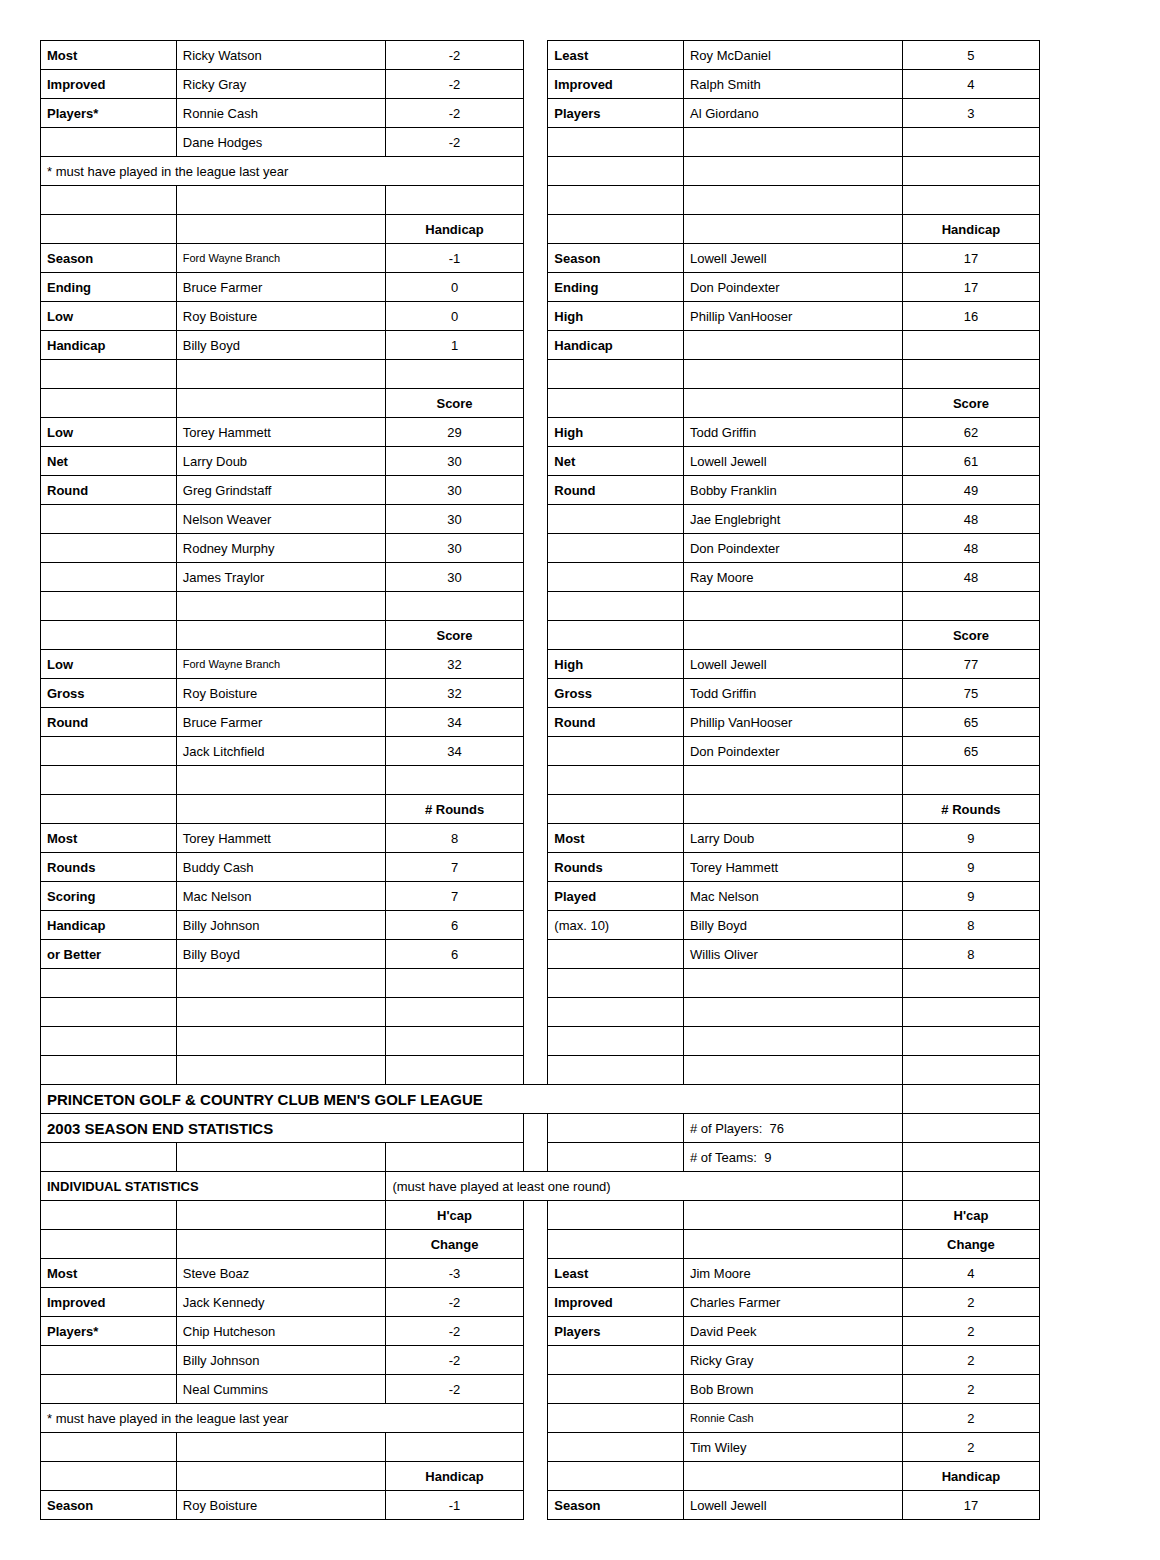| Most | Ricky Watson | -2 | | Least | Roy McDaniel | 5 |
| Improved | Ricky Gray | -2 | | Improved | Ralph Smith | 4 |
| Players* | Ronnie Cash | -2 | | Players | Al Giordano | 3 |
| | Dane Hodges | -2 | | | | |
| * must have played in the league last year | | | | |
| | | Handicap | | | | Handicap |
| Season | Ford Wayne Branch | -1 | | Season | Lowell Jewell | 17 |
| Ending | Bruce Farmer | 0 | | Ending | Don Poindexter | 17 |
| Low | Roy Boisture | 0 | | High | Phillip VanHooser | 16 |
| Handicap | Billy Boyd | 1 | | Handicap | | |
| | | Score | | | | Score |
| Low | Torey Hammett | 29 | | High | Todd Griffin | 62 |
| Net | Larry Doub | 30 | | Net | Lowell Jewell | 61 |
| Round | Greg Grindstaff | 30 | | Round | Bobby Franklin | 49 |
| | Nelson Weaver | 30 | | | Jae Englebright | 48 |
| | Rodney Murphy | 30 | | | Don Poindexter | 48 |
| | James Traylor | 30 | | | Ray Moore | 48 |
| | | Score | | | | Score |
| Low | Ford Wayne Branch | 32 | | High | Lowell Jewell | 77 |
| Gross | Roy Boisture | 32 | | Gross | Todd Griffin | 75 |
| Round | Bruce Farmer | 34 | | Round | Phillip VanHooser | 65 |
| | Jack Litchfield | 34 | | | Don Poindexter | 65 |
| | | # Rounds | | | | # Rounds |
| Most | Torey Hammett | 8 | | Most | Larry Doub | 9 |
| Rounds | Buddy Cash | 7 | | Rounds | Torey Hammett | 9 |
| Scoring | Mac Nelson | 7 | | Played | Mac Nelson | 9 |
| Handicap | Billy Johnson | 6 | | (max. 10) | Billy Boyd | 8 |
| or Better | Billy Boyd | 6 | | | Willis Oliver | 8 |
| PRINCETON GOLF & COUNTRY CLUB MEN'S GOLF LEAGUE | |
| 2003 SEASON END STATISTICS | | | # of Players: 76 | |
| | | | | | # of Teams: 9 | |
| INDIVIDUAL STATISTICS | (must have played at least one round) | |
| | | H'cap | | | | H'cap |
| | | Change | | | | Change |
| Most | Steve Boaz | -3 | | Least | Jim Moore | 4 |
| Improved | Jack Kennedy | -2 | | Improved | Charles Farmer | 2 |
| Players* | Chip Hutcheson | -2 | | Players | David Peek | 2 |
| | Billy Johnson | -2 | | | Ricky Gray | 2 |
| | Neal Cummins | -2 | | | Bob Brown | 2 |
| * must have played in the league last year | | | Ronnie Cash | 2 |
| | | | | | Tim Wiley | 2 |
| | | Handicap | | | | Handicap |
| Season | Roy Boisture | -1 | | Season | Lowell Jewell | 17 |